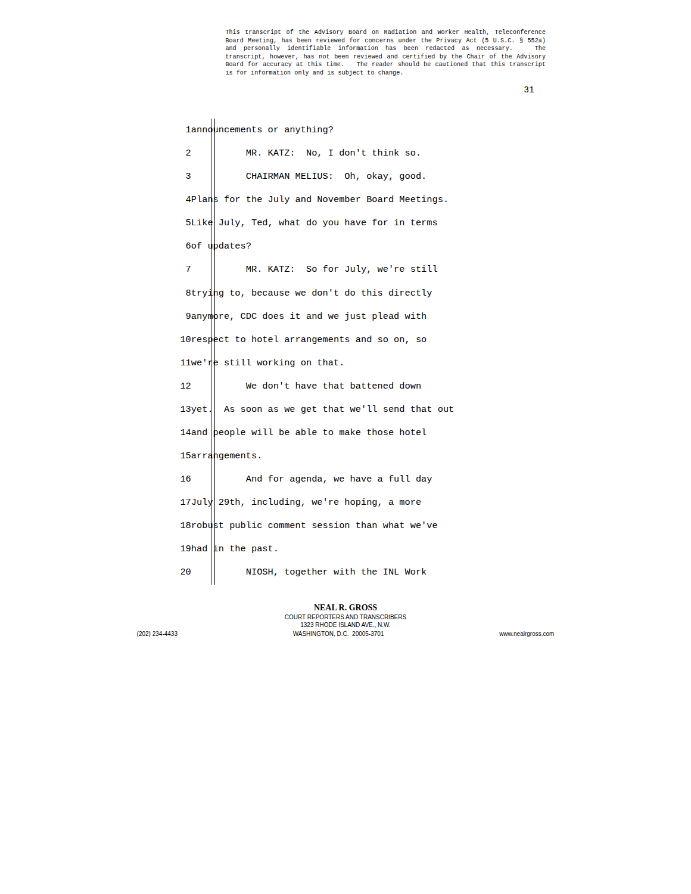This transcript of the Advisory Board on Radiation and Worker Health, Teleconference Board Meeting, has been reviewed for concerns under the Privacy Act (5 U.S.C. § 552a) and personally identifiable information has been redacted as necessary. The transcript, however, has not been reviewed and certified by the Chair of the Advisory Board for accuracy at this time. The reader should be cautioned that this transcript is for information only and is subject to change.
31
| 1 | announcements or anything? |
| 2 | MR. KATZ: No, I don't think so. |
| 3 | CHAIRMAN MELIUS: Oh, okay, good. |
| 4 | Plans for the July and November Board Meetings. |
| 5 | Like July, Ted, what do you have for in terms |
| 6 | of updates? |
| 7 | MR. KATZ: So for July, we're still |
| 8 | trying to, because we don't do this directly |
| 9 | anymore, CDC does it and we just plead with |
| 10 | respect to hotel arrangements and so on, so |
| 11 | we're still working on that. |
| 12 | We don't have that battened down |
| 13 | yet. As soon as we get that we'll send that out |
| 14 | and people will be able to make those hotel |
| 15 | arrangements. |
| 16 | And for agenda, we have a full day |
| 17 | July 29th, including, we're hoping, a more |
| 18 | robust public comment session than what we've |
| 19 | had in the past. |
| 20 | NIOSH, together with the INL Work |
NEAL R. GROSS
COURT REPORTERS AND TRANSCRIBERS
1323 RHODE ISLAND AVE., N.W.
(202) 234-4433 WASHINGTON, D.C. 20005-3701 www.nealrgross.com